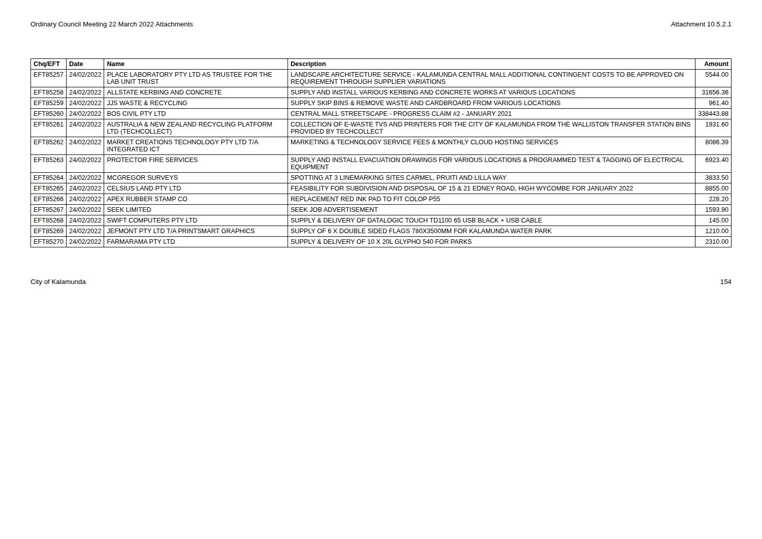Ordinary Council Meeting 22 March 2022 Attachments Attachment 10.5.2.1
| Chq/EFT | Date | Name | Description | Amount |
| --- | --- | --- | --- | --- |
| EFT85257 | 24/02/2022 | PLACE LABORATORY PTY LTD AS TRUSTEE FOR THE LAB UNIT TRUST | LANDSCAPE ARCHITECTURE SERVICE - KALAMUNDA CENTRAL MALL ADDITIONAL CONTINGENT COSTS TO BE APPROVED ON REQUIREMENT THROUGH SUPPLIER VARIATIONS | 5544.00 |
| EFT85258 | 24/02/2022 | ALLSTATE KERBING AND CONCRETE | SUPPLY AND INSTALL VARIOUS KERBING AND CONCRETE WORKS AT VARIOUS LOCATIONS | 31656.36 |
| EFT85259 | 24/02/2022 | JJS WASTE & RECYCLING | SUPPLY SKIP BINS & REMOVE WASTE AND CARDBROARD FROM VARIOUS LOCATIONS | 961.40 |
| EFT85260 | 24/02/2022 | BOS CIVIL PTY LTD | CENTRAL MALL STREETSCAPE - PROGRESS CLAIM #2 - JANUARY 2021 | 338443.88 |
| EFT85261 | 24/02/2022 | AUSTRALIA & NEW ZEALAND RECYCLING PLATFORM LTD (TECHCOLLECT) | COLLECTION OF E-WASTE TVS AND PRINTERS FOR THE CITY OF KALAMUNDA FROM THE WALLISTON TRANSFER STATION BINS PROVIDED BY TECHCOLLECT | 1931.60 |
| EFT85262 | 24/02/2022 | MARKET CREATIONS TECHNOLOGY PTY LTD T/A INTEGRATED ICT | MARKETING & TECHNOLOGY SERVICE FEES & MONTHLY CLOUD HOSTING SERVICES | 8086.39 |
| EFT85263 | 24/02/2022 | PROTECTOR FIRE SERVICES | SUPPLY AND INSTALL EVACUATION DRAWINGS FOR VARIOUS LOCATIONS & PROGRAMMED TEST & TAGGING OF ELECTRICAL EQUIPMENT | 6923.40 |
| EFT85264 | 24/02/2022 | MCGREGOR SURVEYS | SPOTTING AT 3 LINEMARKING SITES CARMEL, PRUITI AND LILLA WAY | 3833.50 |
| EFT85265 | 24/02/2022 | CELSIUS LAND PTY LTD | FEASIBILITY FOR SUBDIVISION AND DISPOSAL OF 15 & 21 EDNEY ROAD, HIGH WYCOMBE FOR JANUARY 2022 | 8855.00 |
| EFT85266 | 24/02/2022 | APEX RUBBER STAMP CO | REPLACEMENT RED INK PAD TO FIT COLOP P55 | 228.20 |
| EFT85267 | 24/02/2022 | SEEK LIMITED | SEEK JOB ADVERTISEMENT | 1593.90 |
| EFT85268 | 24/02/2022 | SWIFT COMPUTERS PTY LTD | SUPPLY & DELIVERY OF DATALOGIC TOUCH TD1100 65 USB BLACK + USB CABLE | 145.00 |
| EFT85269 | 24/02/2022 | JEFMONT PTY LTD T/A PRINTSMART GRAPHICS | SUPPLY OF 6 X DOUBLE SIDED FLAGS 780X3500MM FOR KALAMUNDA WATER PARK | 1210.00 |
| EFT85270 | 24/02/2022 | FARMARAMA PTY LTD | SUPPLY & DELIVERY OF 10 X 20L GLYPHO 540 FOR PARKS | 2310.00 |
City of Kalamunda 154